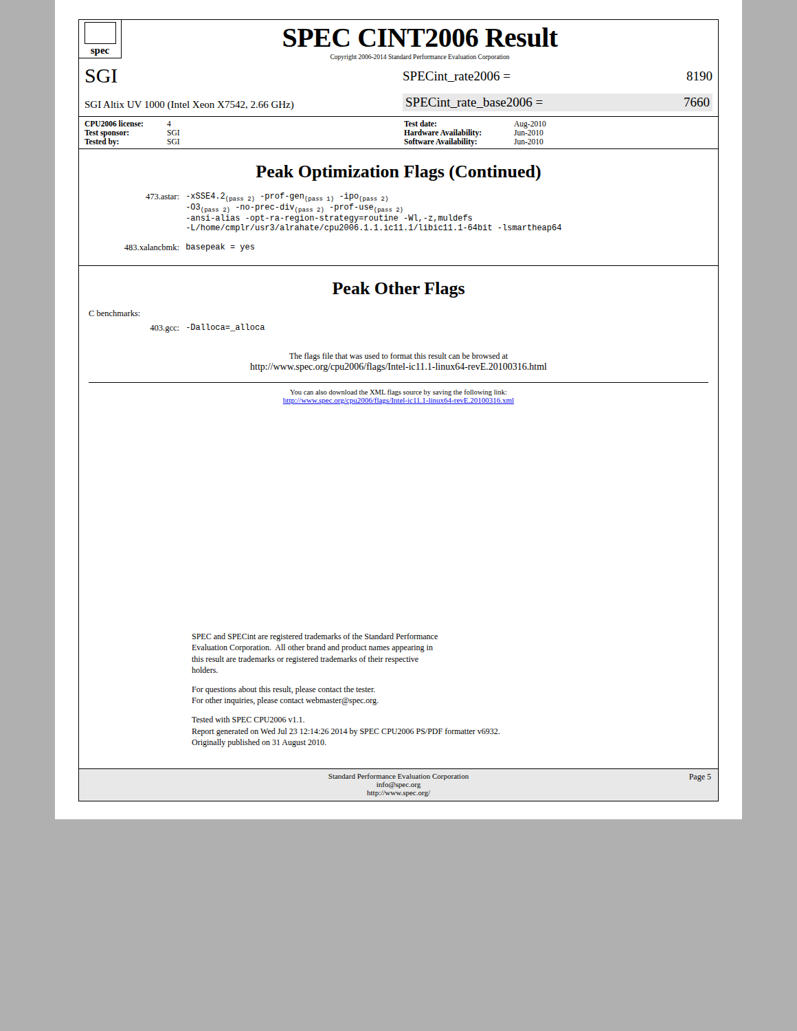spec
SPEC CINT2006 Result
Copyright 2006-2014 Standard Performance Evaluation Corporation
SGI
SGI Altix UV 1000 (Intel Xeon X7542, 2.66 GHz)
SPECint_rate2006 =8190
SPECint_rate_base2006 =7660
CPU2006 license: 4
Test sponsor: SGI
Tested by: SGI
Test date: Aug-2010
Hardware Availability: Jun-2010
Software Availability: Jun-2010
Peak Optimization Flags (Continued)
473.astar:
-xSSE4.2(pass 2) -prof-gen(pass 1) -ipo(pass 2)
-O3(pass 2) -no-prec-div(pass 2) -prof-use(pass 2)
-ansi-alias -opt-ra-region-strategy=routine -Wl,-z,muldefs
-L/home/cmplr/usr3/alrahate/cpu2006.1.1.ic11.1/libic11.1-64bit -lsmartheap64
483.xalancbmk:
basepeak = yes
Peak Other Flags
C benchmarks:
403.gcc:
-Dalloca=_alloca
The flags file that was used to format this result can be browsed at
http://www.spec.org/cpu2006/flags/Intel-ic11.1-linux64-revE.20100316.html
You can also download the XML flags source by saving the following link:
http://www.spec.org/cpu2006/flags/Intel-ic11.1-linux64-revE.20100316.xml
SPEC and SPECint are registered trademarks of the Standard Performance
Evaluation Corporation. All other brand and product names appearing in
this result are trademarks or registered trademarks of their respective
holders.
For questions about this result, please contact the tester.
For other inquiries, please contact webmaster@spec.org.
Tested with SPEC CPU2006 v1.1.
Report generated on Wed Jul 23 12:14:26 2014 by SPEC CPU2006 PS/PDF formatter v6932.
Originally published on 31 August 2010.
Standard Performance Evaluation Corporation
info@spec.org
http://www.spec.org/
Page 5